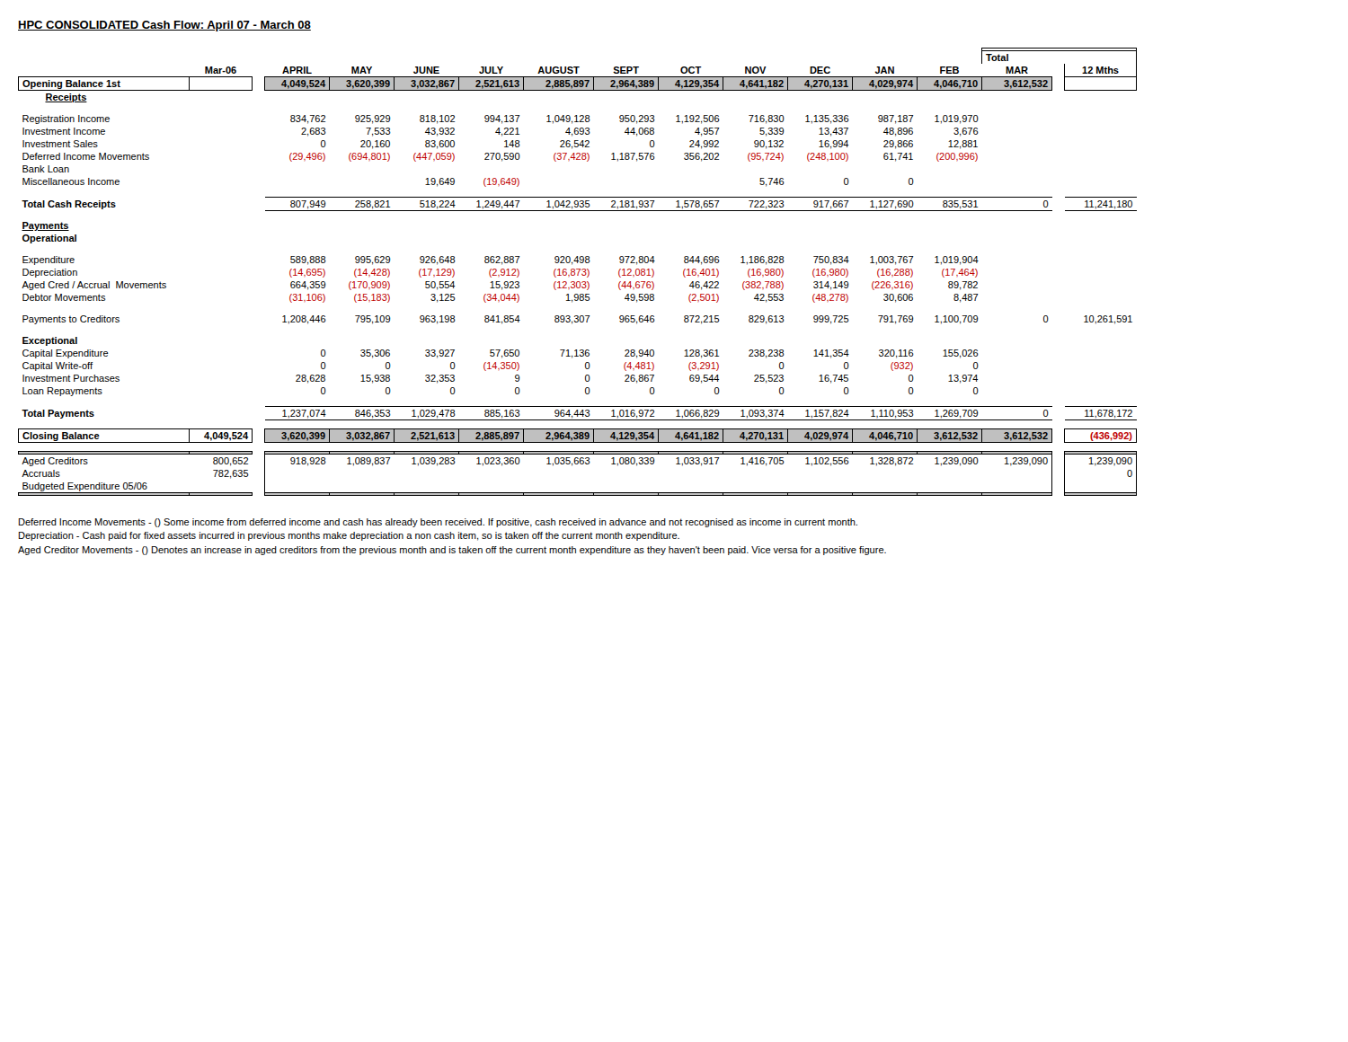HPC CONSOLIDATED Cash Flow: April 07 - March 08
| | Total |
| | Mar-06 | | APRIL | MAY | JUNE | JULY | AUGUST | SEPT | OCT | NOV | DEC | JAN | FEB | MAR | | 12 Mths |
| Opening Balance 1st | | | 4,049,524 | 3,620,399 | 3,032,867 | 2,521,613 | 2,885,897 | 2,964,389 | 4,129,354 | 4,641,182 | 4,270,131 | 4,029,974 | 4,046,710 | 3,612,532 | | |
| Receipts | |
| Registration Income | | | 834,762 | 925,929 | 818,102 | 994,137 | 1,049,128 | 950,293 | 1,192,506 | 716,830 | 1,135,336 | 987,187 | 1,019,970 | | | |
| Investment Income | | | 2,683 | 7,533 | 43,932 | 4,221 | 4,693 | 44,068 | 4,957 | 5,339 | 13,437 | 48,896 | 3,676 | | | |
| Investment Sales | | | 0 | 20,160 | 83,600 | 148 | 26,542 | 0 | 24,992 | 90,132 | 16,994 | 29,866 | 12,881 | | | |
| Deferred Income Movements | | | (29,496) | (694,801) | (447,059) | 270,590 | (37,428) | 1,187,576 | 356,202 | (95,724) | (248,100) | 61,741 | (200,996) | | | |
| Bank Loan | | | | | |
| Miscellaneous Income | | | | | 19,649 | (19,649) | | | | 5,746 | 0 | 0 | | | | |
| Total Cash Receipts | | | 807,949 | 258,821 | 518,224 | 1,249,447 | 1,042,935 | 2,181,937 | 1,578,657 | 722,323 | 917,667 | 1,127,690 | 835,531 | 0 | | 11,241,180 |
| Payments | |
| Operational | |
| Expenditure | | | 589,888 | 995,629 | 926,648 | 862,887 | 920,498 | 972,804 | 844,696 | 1,186,828 | 750,834 | 1,003,767 | 1,019,904 | | | |
| Depreciation | | | (14,695) | (14,428) | (17,129) | (2,912) | (16,873) | (12,081) | (16,401) | (16,980) | (16,980) | (16,288) | (17,464) | | | |
| Aged Cred / Accrual Movements | | | 664,359 | (170,909) | 50,554 | 15,923 | (12,303) | (44,676) | 46,422 | (382,788) | 314,149 | (226,316) | 89,782 | | | |
| Debtor Movements | | | (31,106) | (15,183) | 3,125 | (34,044) | 1,985 | 49,598 | (2,501) | 42,553 | (48,278) | 30,606 | 8,487 | | | |
| Payments to Creditors | | | 1,208,446 | 795,109 | 963,198 | 841,854 | 893,307 | 965,646 | 872,215 | 829,613 | 999,725 | 791,769 | 1,100,709 | 0 | | 10,261,591 |
| Exceptional | |
| Capital Expenditure | | | 0 | 35,306 | 33,927 | 57,650 | 71,136 | 28,940 | 128,361 | 238,238 | 141,354 | 320,116 | 155,026 | | | |
| Capital Write-off | | | 0 | 0 | 0 | (14,350) | 0 | (4,481) | (3,291) | 0 | 0 | (932) | 0 | | | |
| Investment Purchases | | | 28,628 | 15,938 | 32,353 | 9 | 0 | 26,867 | 69,544 | 25,523 | 16,745 | 0 | 13,974 | | | |
| Loan Repayments | | | 0 | 0 | 0 | 0 | 0 | 0 | 0 | 0 | 0 | 0 | 0 | | | |
| Total Payments | | | 1,237,074 | 846,353 | 1,029,478 | 885,163 | 964,443 | 1,016,972 | 1,066,829 | 1,093,374 | 1,157,824 | 1,110,953 | 1,269,709 | 0 | | 11,678,172 |
| Closing Balance | 4,049,524 | | 3,620,399 | 3,032,867 | 2,521,613 | 2,885,897 | 2,964,389 | 4,129,354 | 4,641,182 | 4,270,131 | 4,029,974 | 4,046,710 | 3,612,532 | 3,612,532 | | (436,992) |
| Aged Creditors | 800,652 | | 918,928 | 1,089,837 | 1,039,283 | 1,023,360 | 1,035,663 | 1,080,339 | 1,033,917 | 1,416,705 | 1,102,556 | 1,328,872 | 1,239,090 | 1,239,090 | | 1,239,090 |
| Accruals | 782,635 | | | | | | 0 |
| Budgeted Expenditure 05/06 | | | | | | | |
Deferred Income Movements - () Some income from deferred income and cash has already been received. If positive, cash received in advance and not recognised as income in current month.
Depreciation - Cash paid for fixed assets incurred in previous months make depreciation a non cash item, so is taken off the current month expenditure.
Aged Creditor Movements - () Denotes an increase in aged creditors from the previous month and is taken off the current month expenditure as they haven't been paid. Vice versa for a positive figure.